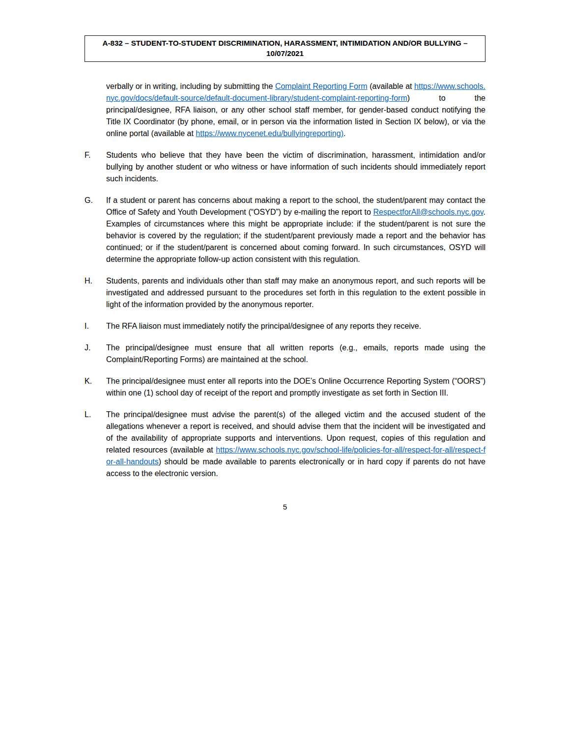A-832 – Student-to-Student Discrimination, Harassment, Intimidation and/or Bullying – 10/07/2021
verbally or in writing, including by submitting the Complaint Reporting Form (available at https://www.schools.nyc.gov/docs/default-source/default-document-library/student-complaint-reporting-form) to the principal/designee, RFA liaison, or any other school staff member, for gender-based conduct notifying the Title IX Coordinator (by phone, email, or in person via the information listed in Section IX below), or via the online portal (available at https://www.nycenet.edu/bullyingreporting).
F. Students who believe that they have been the victim of discrimination, harassment, intimidation and/or bullying by another student or who witness or have information of such incidents should immediately report such incidents.
G. If a student or parent has concerns about making a report to the school, the student/parent may contact the Office of Safety and Youth Development (“OSYD”) by e-mailing the report to RespectforAll@schools.nyc.gov. Examples of circumstances where this might be appropriate include: if the student/parent is not sure the behavior is covered by the regulation; if the student/parent previously made a report and the behavior has continued; or if the student/parent is concerned about coming forward. In such circumstances, OSYD will determine the appropriate follow-up action consistent with this regulation.
H. Students, parents and individuals other than staff may make an anonymous report, and such reports will be investigated and addressed pursuant to the procedures set forth in this regulation to the extent possible in light of the information provided by the anonymous reporter.
I. The RFA liaison must immediately notify the principal/designee of any reports they receive.
J. The principal/designee must ensure that all written reports (e.g., emails, reports made using the Complaint/Reporting Forms) are maintained at the school.
K. The principal/designee must enter all reports into the DOE’s Online Occurrence Reporting System (“OORS”) within one (1) school day of receipt of the report and promptly investigate as set forth in Section III.
L. The principal/designee must advise the parent(s) of the alleged victim and the accused student of the allegations whenever a report is received, and should advise them that the incident will be investigated and of the availability of appropriate supports and interventions. Upon request, copies of this regulation and related resources (available at https://www.schools.nyc.gov/school-life/policies-for-all/respect-for-all/respect-for-all-handouts) should be made available to parents electronically or in hard copy if parents do not have access to the electronic version.
5